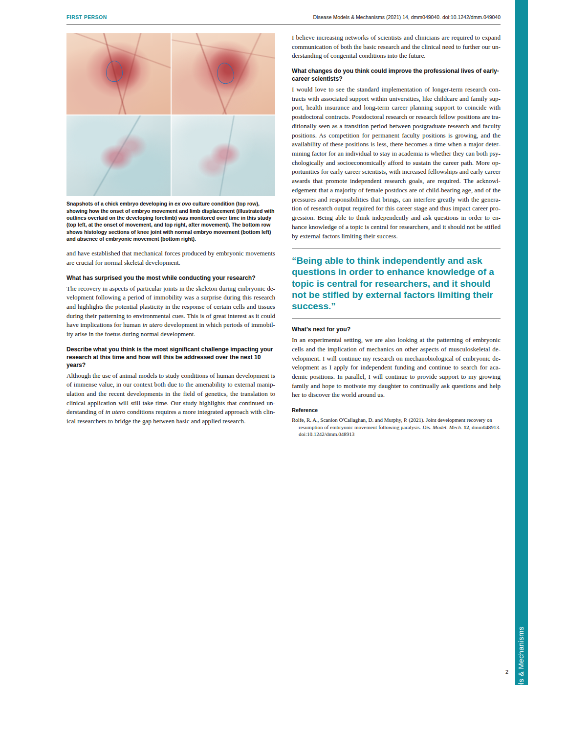Disease Models & Mechanisms
FIRST PERSON
Disease Models & Mechanisms (2021) 14, dmm049040. doi:10.1242/dmm.049040
Snapshots of a chick embryo developing in ex ovo culture condition (top row), showing how the onset of embryo movement and limb displacement (illustrated with outlines overlaid on the developing forelimb) was monitored over time in this study (top left, at the onset of movement, and top right, after movement). The bottom row shows histology sections of knee joint with normal embryo movement (bottom left) and absence of embryonic movement (bottom right).
and have established that mechanical forces produced by embryonic movements are crucial for normal skeletal development.
What has surprised you the most while conducting your research?
The recovery in aspects of particular joints in the skeleton during embryonic development following a period of immobility was a surprise during this research and highlights the potential plasticity in the response of certain cells and tissues during their patterning to environmental cues. This is of great interest as it could have implications for human in utero development in which periods of immobility arise in the foetus during normal development.
Describe what you think is the most significant challenge impacting your research at this time and how will this be addressed over the next 10 years?
Although the use of animal models to study conditions of human development is of immense value, in our context both due to the amenability to external manipulation and the recent developments in the field of genetics, the translation to clinical application will still take time. Our study highlights that continued understanding of in utero conditions requires a more integrated approach with clinical researchers to bridge the gap between basic and applied research.
I believe increasing networks of scientists and clinicians are required to expand communication of both the basic research and the clinical need to further our understanding of congenital conditions into the future.
What changes do you think could improve the professional lives of early-career scientists?
I would love to see the standard implementation of longer-term research contracts with associated support within universities, like childcare and family support, health insurance and long-term career planning support to coincide with postdoctoral contracts. Postdoctoral research or research fellow positions are traditionally seen as a transition period between postgraduate research and faculty positions. As competition for permanent faculty positions is growing, and the availability of these positions is less, there becomes a time when a major determining factor for an individual to stay in academia is whether they can both psychologically and socioeconomically afford to sustain the career path. More opportunities for early career scientists, with increased fellowships and early career awards that promote independent research goals, are required. The acknowledgement that a majority of female postdocs are of child-bearing age, and of the pressures and responsibilities that brings, can interfere greatly with the generation of research output required for this career stage and thus impact career progression. Being able to think independently and ask questions in order to enhance knowledge of a topic is central for researchers, and it should not be stifled by external factors limiting their success.
“Being able to think independently and ask questions in order to enhance knowledge of a topic is central for researchers, and it should not be stifled by external factors limiting their success.”
What’s next for you?
In an experimental setting, we are also looking at the patterning of embryonic cells and the implication of mechanics on other aspects of musculoskeletal development. I will continue my research on mechanobiological of embryonic development as I apply for independent funding and continue to search for academic positions. In parallel, I will continue to provide support to my growing family and hope to motivate my daughter to continually ask questions and help her to discover the world around us.
Reference
Rolfe, R. A., Scanlon O'Callaghan, D. and Murphy, P. (2021). Joint development recovery on resumption of embryonic movement following paralysis. Dis. Model. Mech. 12, dmm048913. doi:10.1242/dmm.048913
2